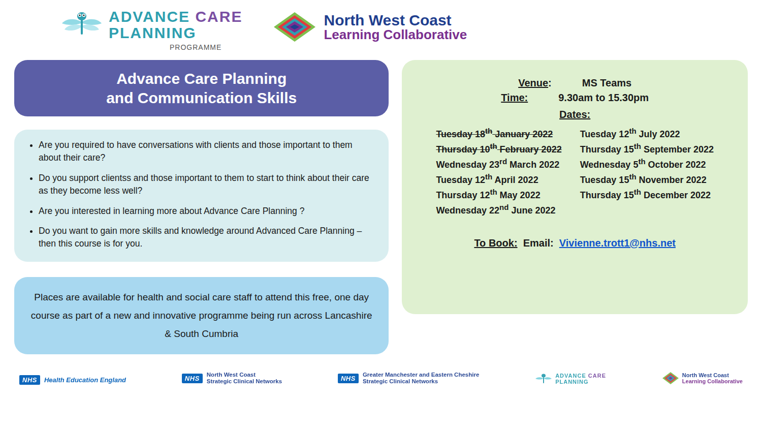ADVANCE CARE
PLANNING
PROGRAMME
North West Coast
Learning Collaborative
Advance Care Planning
and Communication Skills
Are you required to have conversations with clients and those important to them about their care?
Do you support clientss and those important to them to start to think about their care as they become less well?
Are you interested in learning more about Advance Care Planning ?
Do you want to gain more skills and knowledge around Advanced Care Planning – then this course is for you.
Places are available for health and social care staff to attend this free, one day course as part of a new and innovative programme being run across Lancashire & South Cumbria
Venue:MS Teams
Time: 9.30am to 15.30pm
Dates:
| Tuesday 18 th January 2022 | Tuesday 12 th July 2022 |
| Thursday 10 th February 2022 | Thursday 15 th September 2022 |
| Wednesday 23 rd March 2022 | Wednesday 5 th October 2022 |
| Tuesday 12 th April 2022 | Tuesday 15 th November 2022 |
| Thursday 12 th May 2022 | Thursday 15 th December 2022 |
| Wednesday 22 nd June 2022 | |
To Book: Email: Vivienne.trott1@nhs.net
NHS Health Education England
NHS North West CoastStrategic Clinical Networks
NHS Greater Manchester and Eastern CheshireStrategic Clinical Networks
ADVANCE CARE
PLANNING
North West Coast
Learning Collaborative